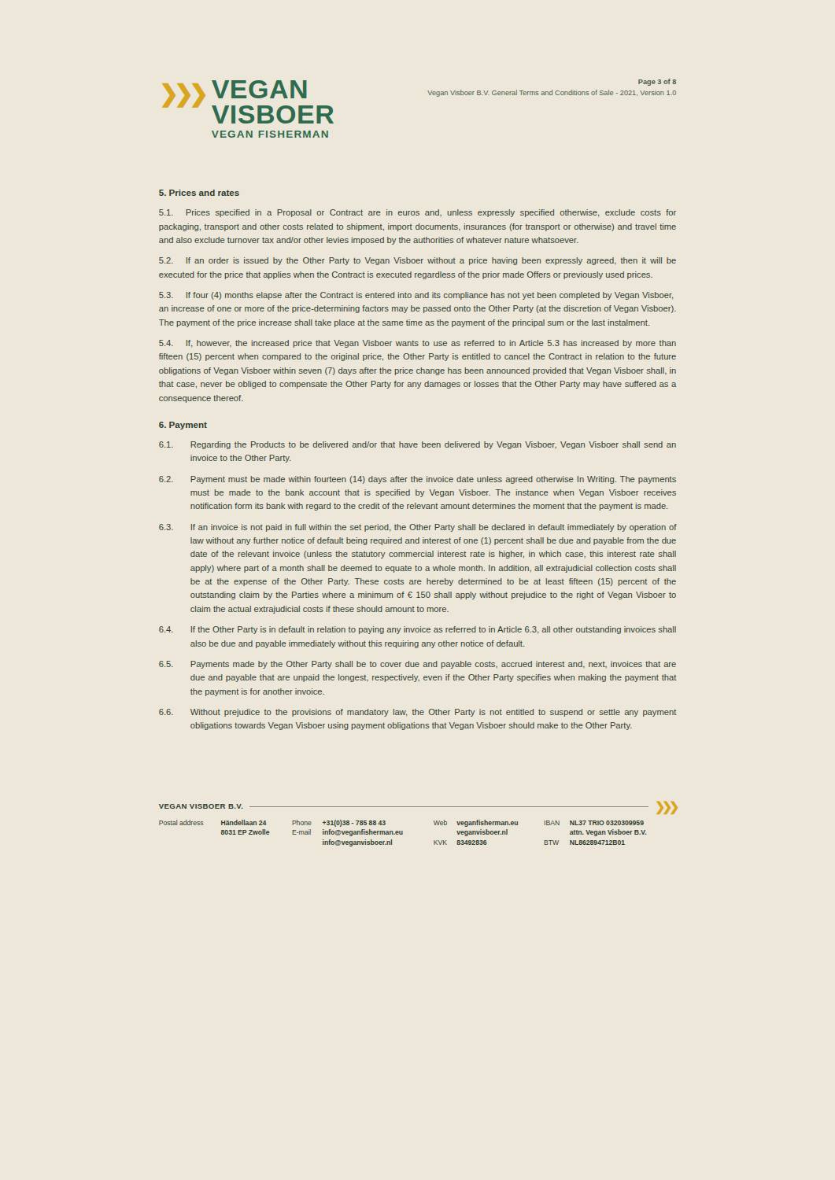❯❯❯ VEGAN VISBOER VEGAN FISHERMAN
Page 3 of 8
Vegan Visboer B.V. General Terms and Conditions of Sale - 2021, Version 1.0
5. Prices and rates
5.1. Prices specified in a Proposal or Contract are in euros and, unless expressly specified otherwise, exclude costs for packaging, transport and other costs related to shipment, import documents, insurances (for transport or otherwise) and travel time and also exclude turnover tax and/or other levies imposed by the authorities of whatever nature whatsoever.
5.2. If an order is issued by the Other Party to Vegan Visboer without a price having been expressly agreed, then it will be executed for the price that applies when the Contract is executed regardless of the prior made Offers or previously used prices.
5.3. If four (4) months elapse after the Contract is entered into and its compliance has not yet been completed by Vegan Visboer, an increase of one or more of the price-determining factors may be passed onto the Other Party (at the discretion of Vegan Visboer). The payment of the price increase shall take place at the same time as the payment of the principal sum or the last instalment.
5.4. If, however, the increased price that Vegan Visboer wants to use as referred to in Article 5.3 has increased by more than fifteen (15) percent when compared to the original price, the Other Party is entitled to cancel the Contract in relation to the future obligations of Vegan Visboer within seven (7) days after the price change has been announced provided that Vegan Visboer shall, in that case, never be obliged to compensate the Other Party for any damages or losses that the Other Party may have suffered as a consequence thereof.
6. Payment
6.1. Regarding the Products to be delivered and/or that have been delivered by Vegan Visboer, Vegan Visboer shall send an invoice to the Other Party.
6.2. Payment must be made within fourteen (14) days after the invoice date unless agreed otherwise In Writing. The payments must be made to the bank account that is specified by Vegan Visboer. The instance when Vegan Visboer receives notification form its bank with regard to the credit of the relevant amount determines the moment that the payment is made.
6.3. If an invoice is not paid in full within the set period, the Other Party shall be declared in default immediately by operation of law without any further notice of default being required and interest of one (1) percent shall be due and payable from the due date of the relevant invoice (unless the statutory commercial interest rate is higher, in which case, this interest rate shall apply) where part of a month shall be deemed to equate to a whole month. In addition, all extrajudicial collection costs shall be at the expense of the Other Party. These costs are hereby determined to be at least fifteen (15) percent of the outstanding claim by the Parties where a minimum of € 150 shall apply without prejudice to the right of Vegan Visboer to claim the actual extrajudicial costs if these should amount to more.
6.4. If the Other Party is in default in relation to paying any invoice as referred to in Article 6.3, all other outstanding invoices shall also be due and payable immediately without this requiring any other notice of default.
6.5. Payments made by the Other Party shall be to cover due and payable costs, accrued interest and, next, invoices that are due and payable that are unpaid the longest, respectively, even if the Other Party specifies when making the payment that the payment is for another invoice.
6.6. Without prejudice to the provisions of mandatory law, the Other Party is not entitled to suspend or settle any payment obligations towards Vegan Visboer using payment obligations that Vegan Visboer should make to the Other Party.
VEGAN VISBOER B.V. ❯❯❯
| Postal address | Händellaan 24 | Phone | +31(0)38 - 785 88 43 | Web | veganfisherman.eu | IBAN | NL37 TRIO 0320309959 |
| | 8031 EP Zwolle | E-mail | info@veganfisherman.eu | | veganvisboer.nl | | attn. Vegan Visboer B.V. |
| | | | info@veganvisboer.nl | KVK | 83492836 | BTW | NL862894712B01 |